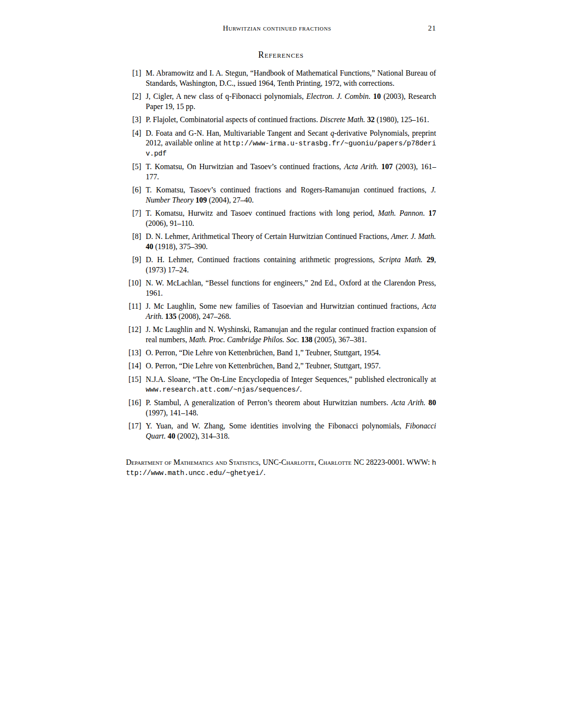Hurwitzian continued fractions 21
References
[1] M. Abramowitz and I. A. Stegun, “Handbook of Mathematical Functions,” National Bureau of Standards, Washington, D.C., issued 1964, Tenth Printing, 1972, with corrections.
[2] J, Cigler, A new class of q-Fibonacci polynomials, Electron. J. Combin. 10 (2003), Research Paper 19, 15 pp.
[3] P. Flajolet, Combinatorial aspects of continued fractions. Discrete Math. 32 (1980), 125–161.
[4] D. Foata and G-N. Han, Multivariable Tangent and Secant q-derivative Polynomials, preprint 2012, available online at http://www-irma.u-strasbg.fr/~guoniu/papers/p78deriv.pdf
[5] T. Komatsu, On Hurwitzian and Tasoev’s continued fractions, Acta Arith. 107 (2003), 161–177.
[6] T. Komatsu, Tasoev’s continued fractions and Rogers-Ramanujan continued fractions, J. Number Theory 109 (2004), 27–40.
[7] T. Komatsu, Hurwitz and Tasoev continued fractions with long period, Math. Pannon. 17 (2006), 91–110.
[8] D. N. Lehmer, Arithmetical Theory of Certain Hurwitzian Continued Fractions, Amer. J. Math. 40 (1918), 375–390.
[9] D. H. Lehmer, Continued fractions containing arithmetic progressions, Scripta Math. 29, (1973) 17–24.
[10] N. W. McLachlan, “Bessel functions for engineers,” 2nd Ed., Oxford at the Clarendon Press, 1961.
[11] J. Mc Laughlin, Some new families of Tasoevian and Hurwitzian continued fractions, Acta Arith. 135 (2008), 247–268.
[12] J. Mc Laughlin and N. Wyshinski, Ramanujan and the regular continued fraction expansion of real numbers, Math. Proc. Cambridge Philos. Soc. 138 (2005), 367–381.
[13] O. Perron, “Die Lehre von Kettenbrüchen, Band 1,” Teubner, Stuttgart, 1954.
[14] O. Perron, “Die Lehre von Kettenbrüchen, Band 2,” Teubner, Stuttgart, 1957.
[15] N.J.A. Sloane, “The On-Line Encyclopedia of Integer Sequences,” published electronically at www.research.att.com/~njas/sequences/.
[16] P. Stambul, A generalization of Perron’s theorem about Hurwitzian numbers. Acta Arith. 80 (1997), 141–148.
[17] Y. Yuan, and W. Zhang, Some identities involving the Fibonacci polynomials, Fibonacci Quart. 40 (2002), 314–318.
Department of Mathematics and Statistics, UNC-Charlotte, Charlotte NC 28223-0001. WWW: http://www.math.uncc.edu/~ghetyei/.